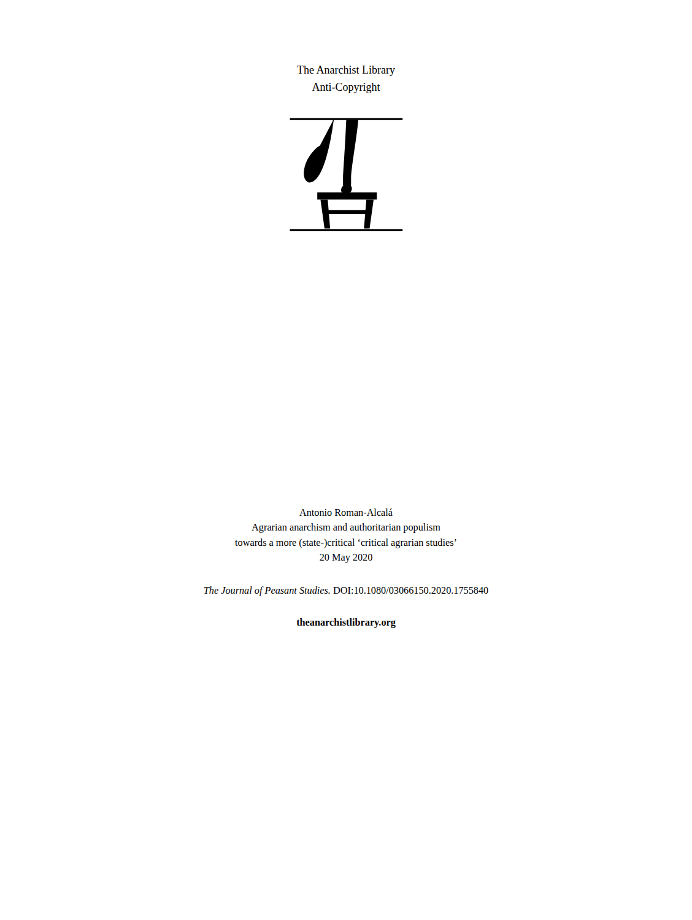The Anarchist Library Anti-Copyright
Antonio Roman-Alcalá Agrarian anarchism and authoritarian populism towards a more (state-)critical ‘critical agrarian studies’ 20 May 2020
The Journal of Peasant Studies. DOI:10.1080/03066150.2020.1755840
theanarchistlibrary.org